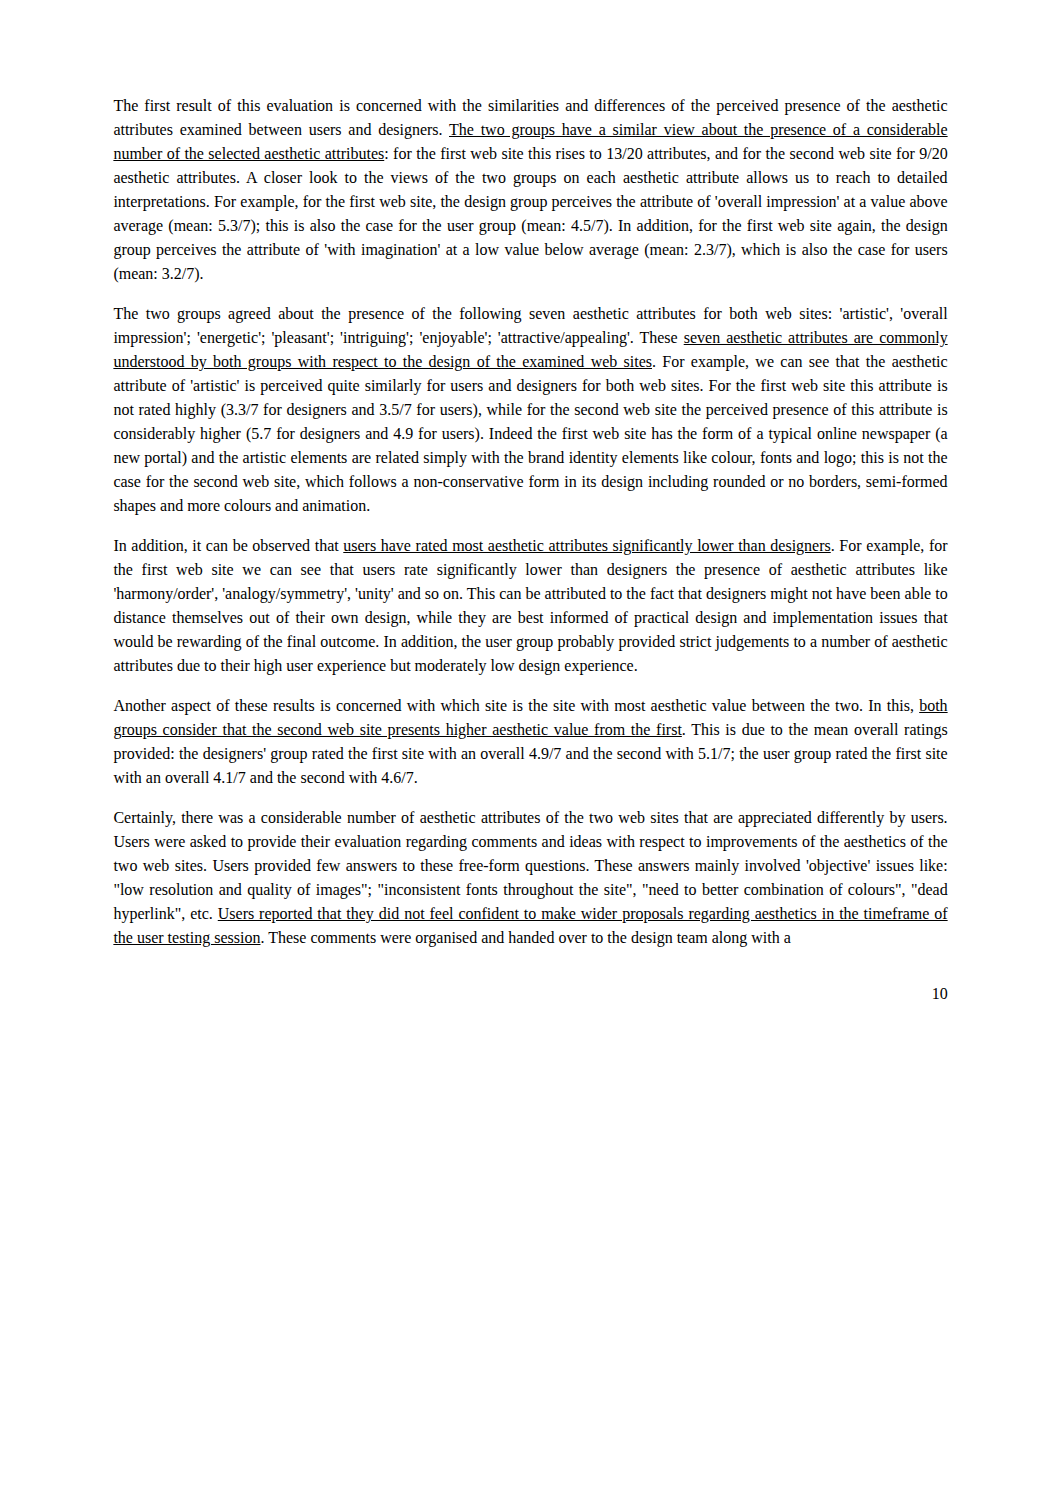The first result of this evaluation is concerned with the similarities and differences of the perceived presence of the aesthetic attributes examined between users and designers. The two groups have a similar view about the presence of a considerable number of the selected aesthetic attributes: for the first web site this rises to 13/20 attributes, and for the second web site for 9/20 aesthetic attributes. A closer look to the views of the two groups on each aesthetic attribute allows us to reach to detailed interpretations. For example, for the first web site, the design group perceives the attribute of 'overall impression' at a value above average (mean: 5.3/7); this is also the case for the user group (mean: 4.5/7). In addition, for the first web site again, the design group perceives the attribute of 'with imagination' at a low value below average (mean: 2.3/7), which is also the case for users (mean: 3.2/7).
The two groups agreed about the presence of the following seven aesthetic attributes for both web sites: 'artistic', 'overall impression'; 'energetic'; 'pleasant'; 'intriguing'; 'enjoyable'; 'attractive/appealing'. These seven aesthetic attributes are commonly understood by both groups with respect to the design of the examined web sites. For example, we can see that the aesthetic attribute of 'artistic' is perceived quite similarly for users and designers for both web sites. For the first web site this attribute is not rated highly (3.3/7 for designers and 3.5/7 for users), while for the second web site the perceived presence of this attribute is considerably higher (5.7 for designers and 4.9 for users). Indeed the first web site has the form of a typical online newspaper (a new portal) and the artistic elements are related simply with the brand identity elements like colour, fonts and logo; this is not the case for the second web site, which follows a non-conservative form in its design including rounded or no borders, semi-formed shapes and more colours and animation.
In addition, it can be observed that users have rated most aesthetic attributes significantly lower than designers. For example, for the first web site we can see that users rate significantly lower than designers the presence of aesthetic attributes like 'harmony/order', 'analogy/symmetry', 'unity' and so on. This can be attributed to the fact that designers might not have been able to distance themselves out of their own design, while they are best informed of practical design and implementation issues that would be rewarding of the final outcome. In addition, the user group probably provided strict judgements to a number of aesthetic attributes due to their high user experience but moderately low design experience.
Another aspect of these results is concerned with which site is the site with most aesthetic value between the two. In this, both groups consider that the second web site presents higher aesthetic value from the first. This is due to the mean overall ratings provided: the designers' group rated the first site with an overall 4.9/7 and the second with 5.1/7; the user group rated the first site with an overall 4.1/7 and the second with 4.6/7.
Certainly, there was a considerable number of aesthetic attributes of the two web sites that are appreciated differently by users. Users were asked to provide their evaluation regarding comments and ideas with respect to improvements of the aesthetics of the two web sites. Users provided few answers to these free-form questions. These answers mainly involved 'objective' issues like: "low resolution and quality of images"; "inconsistent fonts throughout the site", "need to better combination of colours", "dead hyperlink", etc. Users reported that they did not feel confident to make wider proposals regarding aesthetics in the timeframe of the user testing session. These comments were organised and handed over to the design team along with a
10